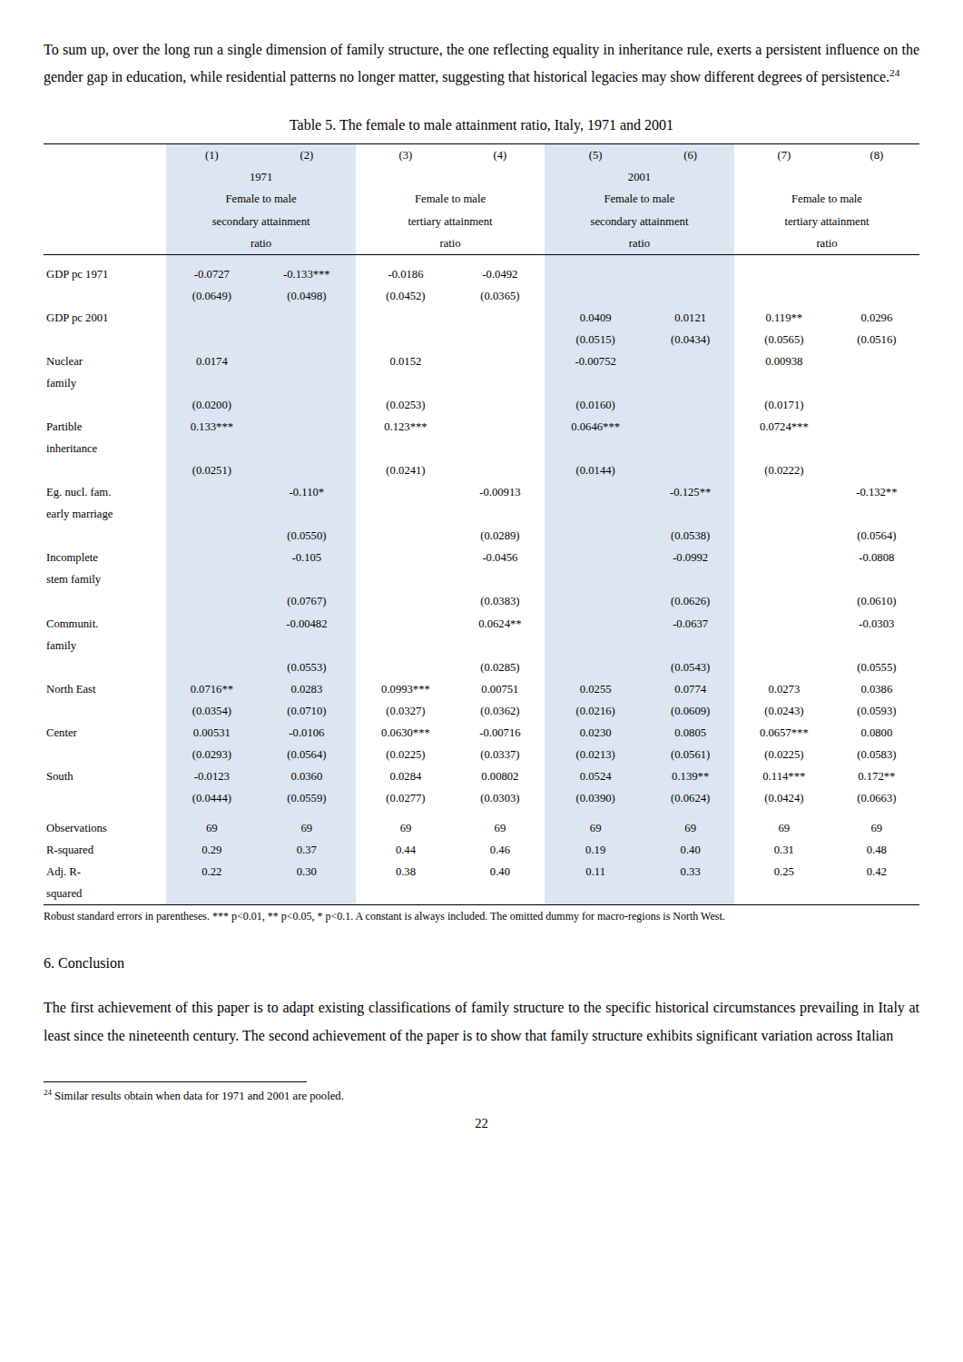To sum up, over the long run a single dimension of family structure, the one reflecting equality in inheritance rule, exerts a persistent influence on the gender gap in education, while residential patterns no longer matter, suggesting that historical legacies may show different degrees of persistence.24
Table 5. The female to male attainment ratio, Italy, 1971 and 2001
| | (1) | (2) | (3) | (4) | (5) | (6) | (7) | (8) |
| | 1971 | | 2001 | |
| | Female to male secondary attainment ratio | Female to male tertiary attainment ratio | Female to male secondary attainment ratio | Female to male tertiary attainment ratio |
| GDP pc 1971 | -0.0727 | -0.133*** | -0.0186 | -0.0492 | | | | |
| | (0.0649) | (0.0498) | (0.0452) | (0.0365) | | | | |
| GDP pc 2001 | | | | | 0.0409 | 0.0121 | 0.119** | 0.0296 |
| | | | | | (0.0515) | (0.0434) | (0.0565) | (0.0516) |
| Nuclear family | 0.0174 | | 0.0152 | | -0.00752 | | 0.00938 | |
| | (0.0200) | | (0.0253) | | (0.0160) | | (0.0171) | |
| Partible inheritance | 0.133*** | | 0.123*** | | 0.0646*** | | 0.0724*** | |
| | (0.0251) | | (0.0241) | | (0.0144) | | (0.0222) | |
| Eg. nucl. fam. early marriage | | -0.110* | | -0.00913 | | -0.125** | | -0.132** |
| | | (0.0550) | | (0.0289) | | (0.0538) | | (0.0564) |
| Incomplete stem family | | -0.105 | | -0.0456 | | -0.0992 | | -0.0808 |
| | | (0.0767) | | (0.0383) | | (0.0626) | | (0.0610) |
| Communit. family | | -0.00482 | | 0.0624** | | -0.0637 | | -0.0303 |
| | | (0.0553) | | (0.0285) | | (0.0543) | | (0.0555) |
| North East | 0.0716** | 0.0283 | 0.0993*** | 0.00751 | 0.0255 | 0.0774 | 0.0273 | 0.0386 |
| | (0.0354) | (0.0710) | (0.0327) | (0.0362) | (0.0216) | (0.0609) | (0.0243) | (0.0593) |
| Center | 0.00531 | -0.0106 | 0.0630*** | -0.00716 | 0.0230 | 0.0805 | 0.0657*** | 0.0800 |
| | (0.0293) | (0.0564) | (0.0225) | (0.0337) | (0.0213) | (0.0561) | (0.0225) | (0.0583) |
| South | -0.0123 | 0.0360 | 0.0284 | 0.00802 | 0.0524 | 0.139** | 0.114*** | 0.172** |
| | (0.0444) | (0.0559) | (0.0277) | (0.0303) | (0.0390) | (0.0624) | (0.0424) | (0.0663) |
| Observations | 69 | 69 | 69 | 69 | 69 | 69 | 69 | 69 |
| R-squared | 0.29 | 0.37 | 0.44 | 0.46 | 0.19 | 0.40 | 0.31 | 0.48 |
| Adj. R- squared | 0.22 | 0.30 | 0.38 | 0.40 | 0.11 | 0.33 | 0.25 | 0.42 |
Robust standard errors in parentheses. *** p<0.01, ** p<0.05, * p<0.1. A constant is always included. The omitted dummy for macro-regions is North West.
6. Conclusion
The first achievement of this paper is to adapt existing classifications of family structure to the specific historical circumstances prevailing in Italy at least since the nineteenth century. The second achievement of the paper is to show that family structure exhibits significant variation across Italian
24 Similar results obtain when data for 1971 and 2001 are pooled.
22